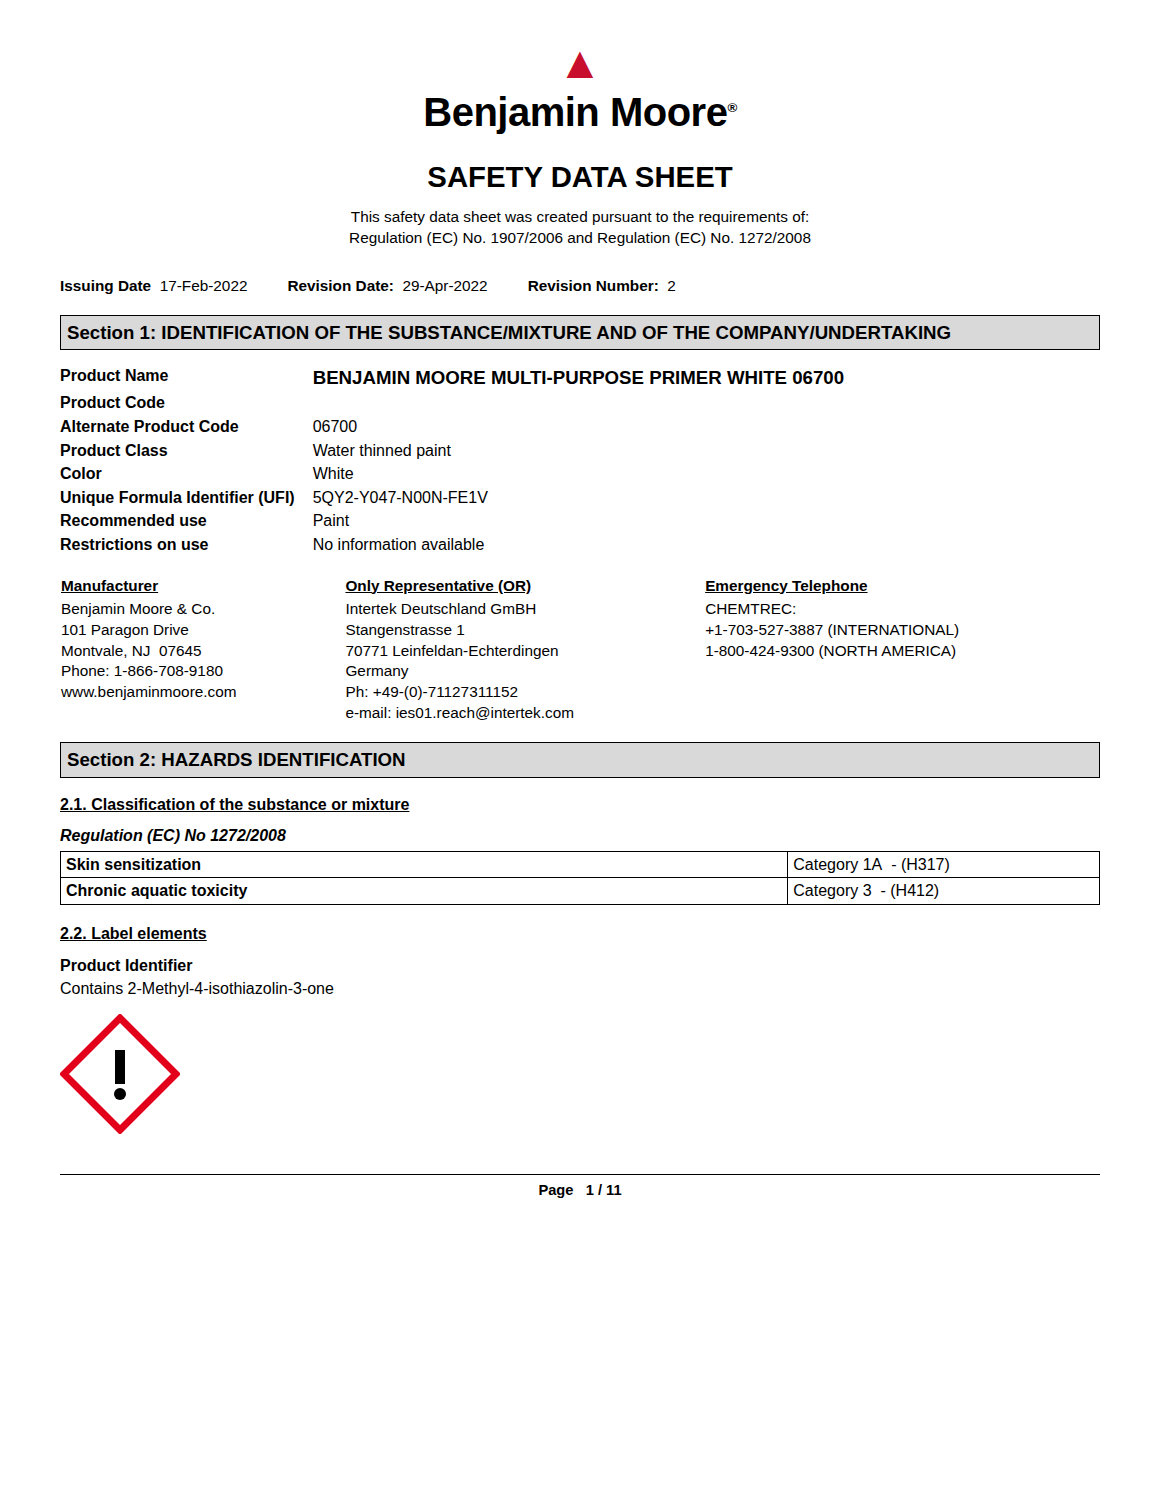▲
Benjamin Moore®
SAFETY DATA SHEET
This safety data sheet was created pursuant to the requirements of:
Regulation (EC) No. 1907/2006 and Regulation (EC) No. 1272/2008
Issuing Date 17-Feb-2022
Revision Date: 29-Apr-2022
Revision Number: 2
Section 1: IDENTIFICATION OF THE SUBSTANCE/MIXTURE AND OF THE COMPANY/UNDERTAKING
| Product Name | BENJAMIN MOORE MULTI-PURPOSE PRIMER WHITE 06700 |
| Product Code | |
| Alternate Product Code | 06700 |
| Product Class | Water thinned paint |
| Color | White |
| Unique Formula Identifier (UFI) | 5QY2-Y047-N00N-FE1V |
| Recommended use | Paint |
| Restrictions on use | No information available |
| Manufacturer | Only Representative (OR) | Emergency Telephone |
| Benjamin Moore & Co. 101 Paragon Drive Montvale, NJ 07645 Phone: 1-866-708-9180 www.benjaminmoore.com | Intertek Deutschland GmBH Stangenstrasse 1 70771 Leinfeldan-Echterdingen Germany Ph: +49-(0)-71127311152 e-mail: ies01.reach@intertek.com | CHEMTREC: +1-703-527-3887 (INTERNATIONAL) 1-800-424-9300 (NORTH AMERICA) |
Section 2: HAZARDS IDENTIFICATION
2.1. Classification of the substance or mixture
Regulation (EC) No 1272/2008
| Skin sensitization | Category 1A - (H317) |
| Chronic aquatic toxicity | Category 3 - (H412) |
2.2. Label elements
Product Identifier
Contains 2-Methyl-4-isothiazolin-3-one
Page 1 / 11